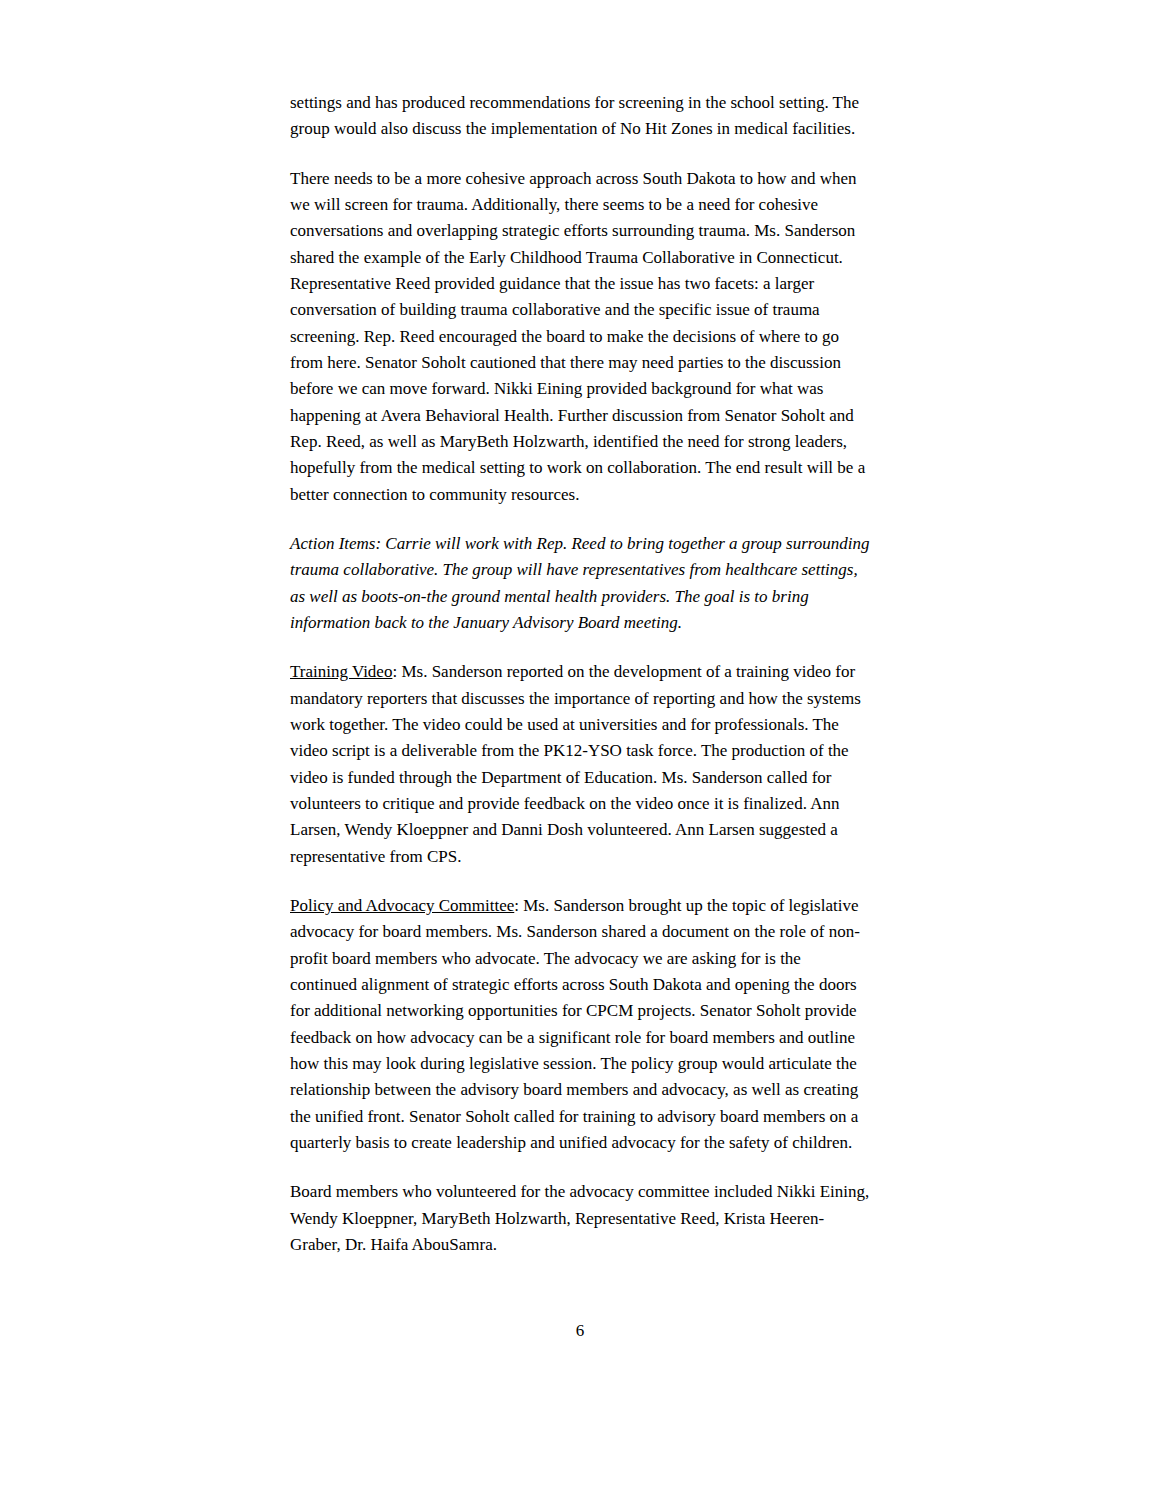settings and has produced recommendations for screening in the school setting. The group would also discuss the implementation of No Hit Zones in medical facilities.
There needs to be a more cohesive approach across South Dakota to how and when we will screen for trauma. Additionally, there seems to be a need for cohesive conversations and overlapping strategic efforts surrounding trauma. Ms. Sanderson shared the example of the Early Childhood Trauma Collaborative in Connecticut. Representative Reed provided guidance that the issue has two facets: a larger conversation of building trauma collaborative and the specific issue of trauma screening. Rep. Reed encouraged the board to make the decisions of where to go from here. Senator Soholt cautioned that there may need parties to the discussion before we can move forward. Nikki Eining provided background for what was happening at Avera Behavioral Health. Further discussion from Senator Soholt and Rep. Reed, as well as MaryBeth Holzwarth, identified the need for strong leaders, hopefully from the medical setting to work on collaboration. The end result will be a better connection to community resources.
Action Items: Carrie will work with Rep. Reed to bring together a group surrounding trauma collaborative. The group will have representatives from healthcare settings, as well as boots-on-the ground mental health providers. The goal is to bring information back to the January Advisory Board meeting.
Training Video: Ms. Sanderson reported on the development of a training video for mandatory reporters that discusses the importance of reporting and how the systems work together. The video could be used at universities and for professionals. The video script is a deliverable from the PK12-YSO task force. The production of the video is funded through the Department of Education. Ms. Sanderson called for volunteers to critique and provide feedback on the video once it is finalized. Ann Larsen, Wendy Kloeppner and Danni Dosh volunteered. Ann Larsen suggested a representative from CPS.
Policy and Advocacy Committee: Ms. Sanderson brought up the topic of legislative advocacy for board members. Ms. Sanderson shared a document on the role of non-profit board members who advocate. The advocacy we are asking for is the continued alignment of strategic efforts across South Dakota and opening the doors for additional networking opportunities for CPCM projects. Senator Soholt provide feedback on how advocacy can be a significant role for board members and outline how this may look during legislative session. The policy group would articulate the relationship between the advisory board members and advocacy, as well as creating the unified front. Senator Soholt called for training to advisory board members on a quarterly basis to create leadership and unified advocacy for the safety of children.
Board members who volunteered for the advocacy committee included Nikki Eining, Wendy Kloeppner, MaryBeth Holzwarth, Representative Reed, Krista Heeren-Graber, Dr. Haifa AbouSamra.
6